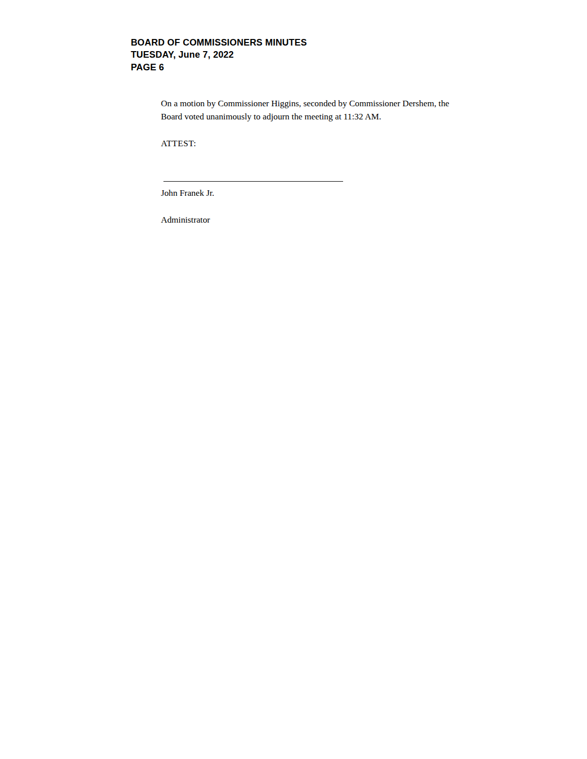BOARD OF COMMISSIONERS MINUTES TUESDAY, June 7, 2022 PAGE 6
On a motion by Commissioner Higgins, seconded by Commissioner Dershem, the Board voted unanimously to adjourn the meeting at 11:32 AM.
ATTEST:
John Franek Jr.
Administrator